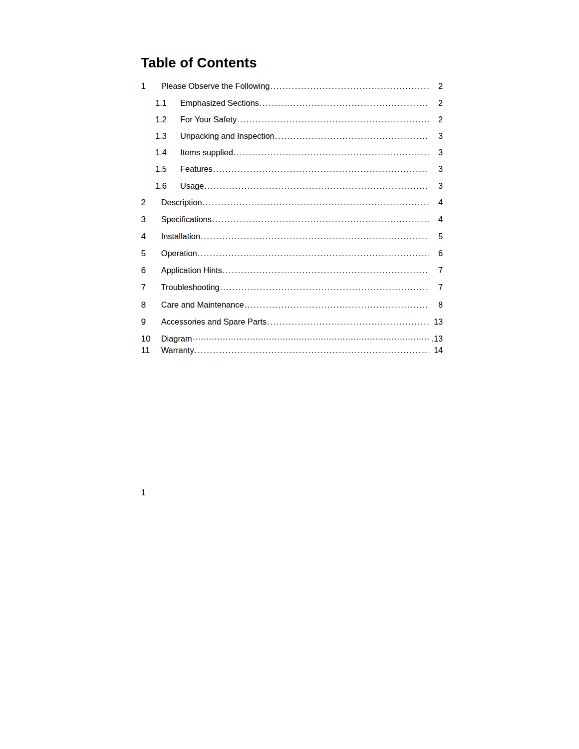Table of Contents
1 Please Observe the Following 2
1.1 Emphasized Sections 2
1.2 For Your Safety 2
1.3 Unpacking and Inspection 3
1.4 Items supplied 3
1.5 Features 3
1.6 Usage 3
2 Description 4
3 Specifications 4
4 Installation 5
5 Operation 6
6 Application Hints 7
7 Troubleshooting 7
8 Care and Maintenance 8
9 Accessories and Spare Parts 13
10 Diagram .13
11 Warranty 14
1